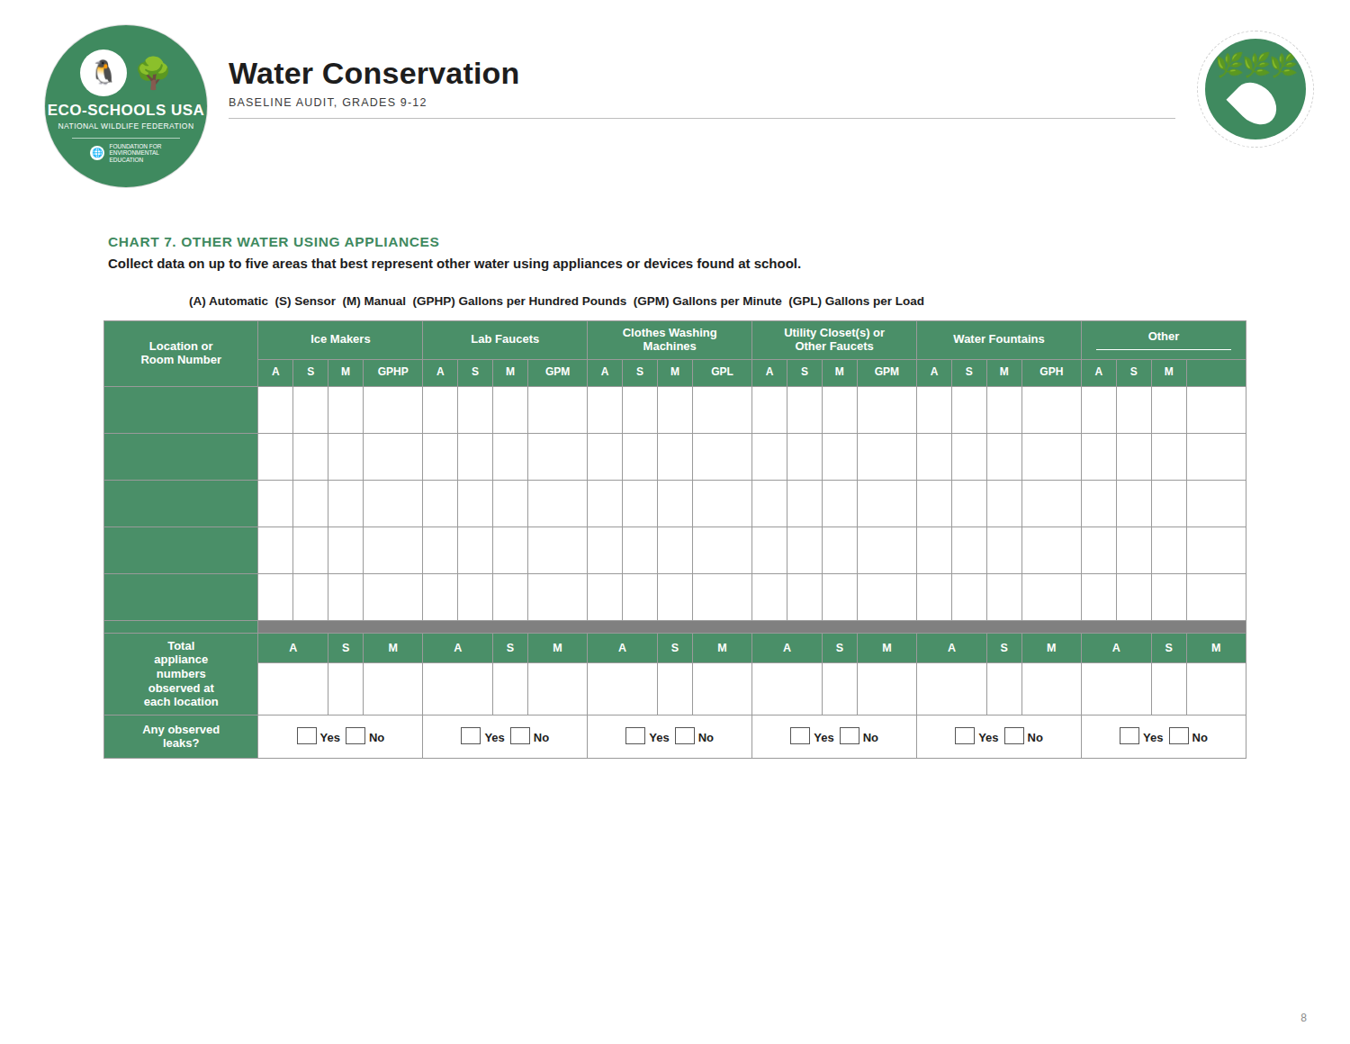🐧
🌳
ECO-SCHOOLS USA
NATIONAL WILDLIFE FEDERATION
🌐
FOUNDATION FOR
ENVIRONMENTAL
EDUCATION
Water Conservation
BASELINE AUDIT, GRADES 9-12
🌿🌿🌿
CHART 7. OTHER WATER USING APPLIANCES
Collect data on up to five areas that best represent other water using appliances or devices found at school.
(A) Automatic (S) Sensor (M) Manual (GPHP) Gallons per Hundred Pounds (GPM) Gallons per Minute (GPL) Gallons per Load
| Location or Room Number | Ice Makers | Lab Faucets | Clothes Washing Machines | Utility Closet(s) or Other Faucets | Water Fountains | Other |
| --- | --- | --- | --- | --- | --- | --- |
| A | S | M | GPHP | A | S | M | GPM | A | S | M | GPL | A | S | M | GPM | A | S | M | GPH | A | S | M | |
| Total appliance numbers observed at each location | A | S | M | A | S | M | A | S | M | A | S | M | A | S | M | A | S | M |
| Any observed leaks? | Yes No | Yes No | Yes No | Yes No | Yes No | Yes No |
8